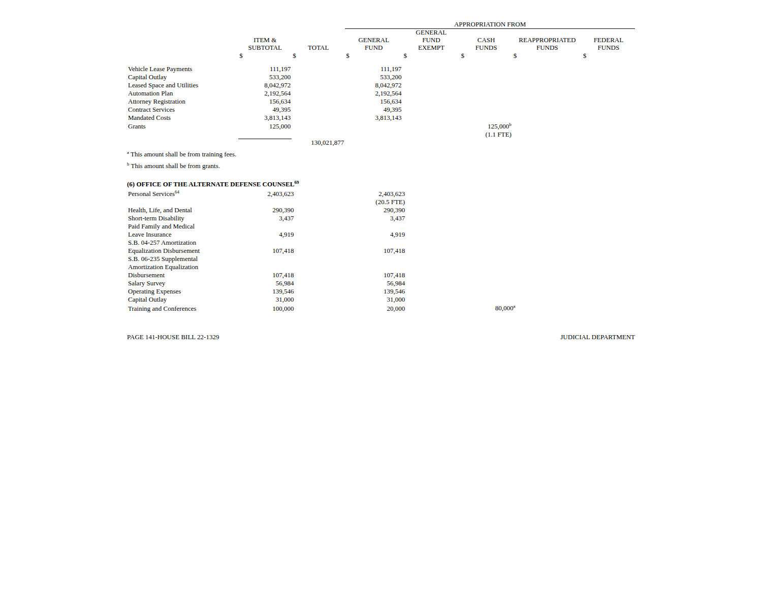| | | | APPROPRIATION FROM |
| | ITEM & SUBTOTAL | TOTAL | GENERAL FUND | GENERAL FUND EXEMPT | CASH FUNDS | REAPPROPRIATED FUNDS | FEDERAL FUNDS |
| | $ | $ | $ | $ | $ | $ | $ |
| Vehicle Lease Payments | 111,197 | | 111,197 | | | | |
| Capital Outlay | 533,200 | | 533,200 | | | | |
| Leased Space and Utilities | 8,042,972 | | 8,042,972 | | | | |
| Automation Plan | 2,192,564 | | 2,192,564 | | | | |
| Attorney Registration | 156,634 | | 156,634 | | | | |
| Contract Services | 49,395 | | 49,395 | | | | |
| Mandated Costs | 3,813,143 | | 3,813,143 | | | | |
| Grants | 125,000 | | | | 125,000 b | | |
| | | | | | (1.1 FTE) | | |
| | | 130,021,877 | | | | | |
a This amount shall be from training fees.
b This amount shall be from grants.
(6) OFFICE OF THE ALTERNATE DEFENSE COUNSEL69
| Personal Services 64 | 2,403,623 | | 2,403,623 | | | | |
| | | | (20.5 FTE) | | | | |
| Health, Life, and Dental | 290,390 | | 290,390 | | | | |
| Short-term Disability | 3,437 | | 3,437 | | | | |
| Paid Family and Medical | | | | | | | |
| Leave Insurance | 4,919 | | 4,919 | | | | |
| S.B. 04-257 Amortization | | | | | | | |
| Equalization Disbursement | 107,418 | | 107,418 | | | | |
| S.B. 06-235 Supplemental | | | | | | | |
| Amortization Equalization | | | | | | | |
| Disbursement | 107,418 | | 107,418 | | | | |
| Salary Survey | 56,984 | | 56,984 | | | | |
| Operating Expenses | 139,546 | | 139,546 | | | | |
| Capital Outlay | 31,000 | | 31,000 | | | | |
| Training and Conferences | 100,000 | | 20,000 | | 80,000 a | | |
PAGE 141-HOUSE BILL 22-1329
JUDICIAL DEPARTMENT